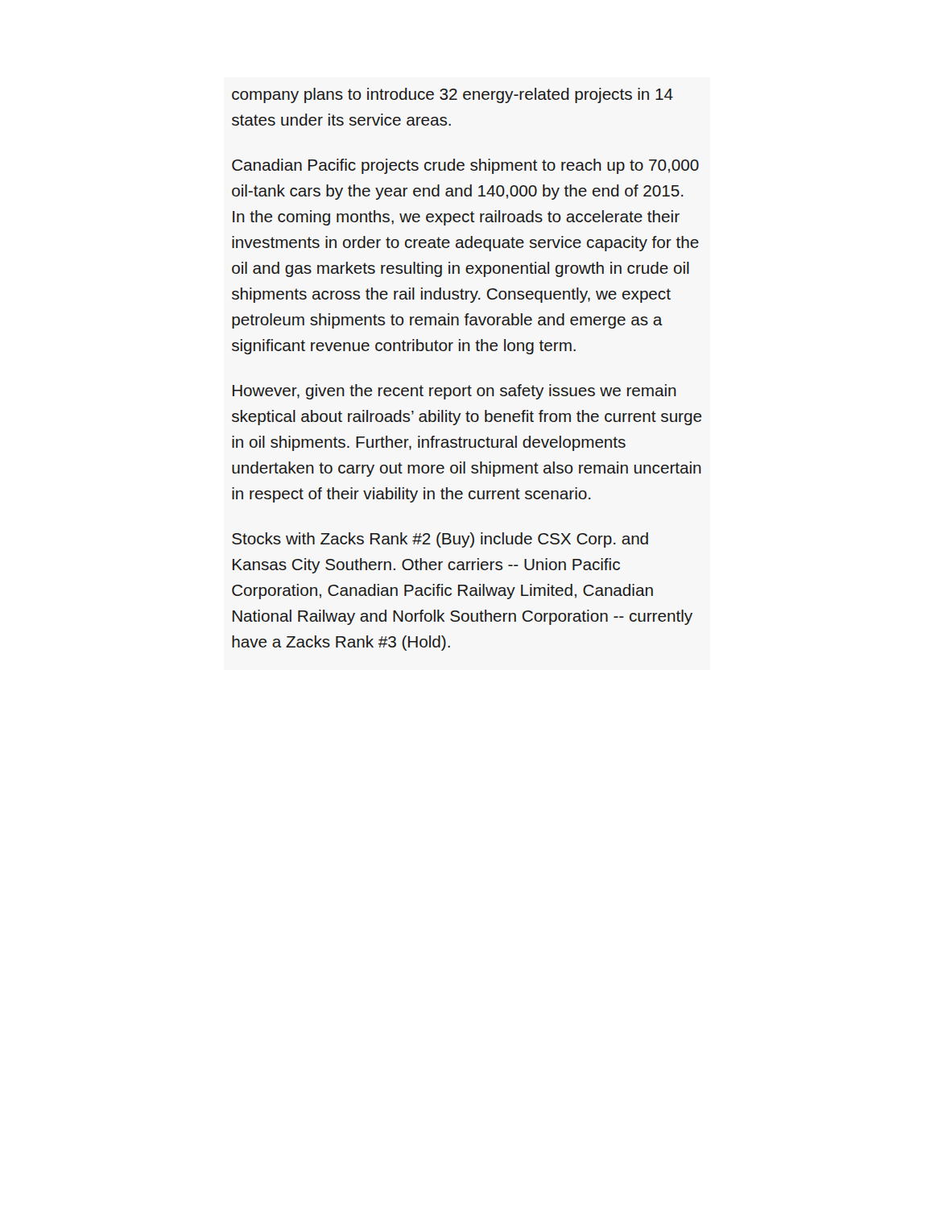company plans to introduce 32 energy-related projects in 14 states under its service areas.
Canadian Pacific projects crude shipment to reach up to 70,000 oil-tank cars by the year end and 140,000 by the end of 2015. In the coming months, we expect railroads to accelerate their investments in order to create adequate service capacity for the oil and gas markets resulting in exponential growth in crude oil shipments across the rail industry. Consequently, we expect petroleum shipments to remain favorable and emerge as a significant revenue contributor in the long term.
However, given the recent report on safety issues we remain skeptical about railroads’ ability to benefit from the current surge in oil shipments. Further, infrastructural developments undertaken to carry out more oil shipment also remain uncertain in respect of their viability in the current scenario.
Stocks with Zacks Rank #2 (Buy) include CSX Corp. and Kansas City Southern. Other carriers -- Union Pacific Corporation, Canadian Pacific Railway Limited, Canadian National Railway and Norfolk Southern Corporation -- currently have a Zacks Rank #3 (Hold).